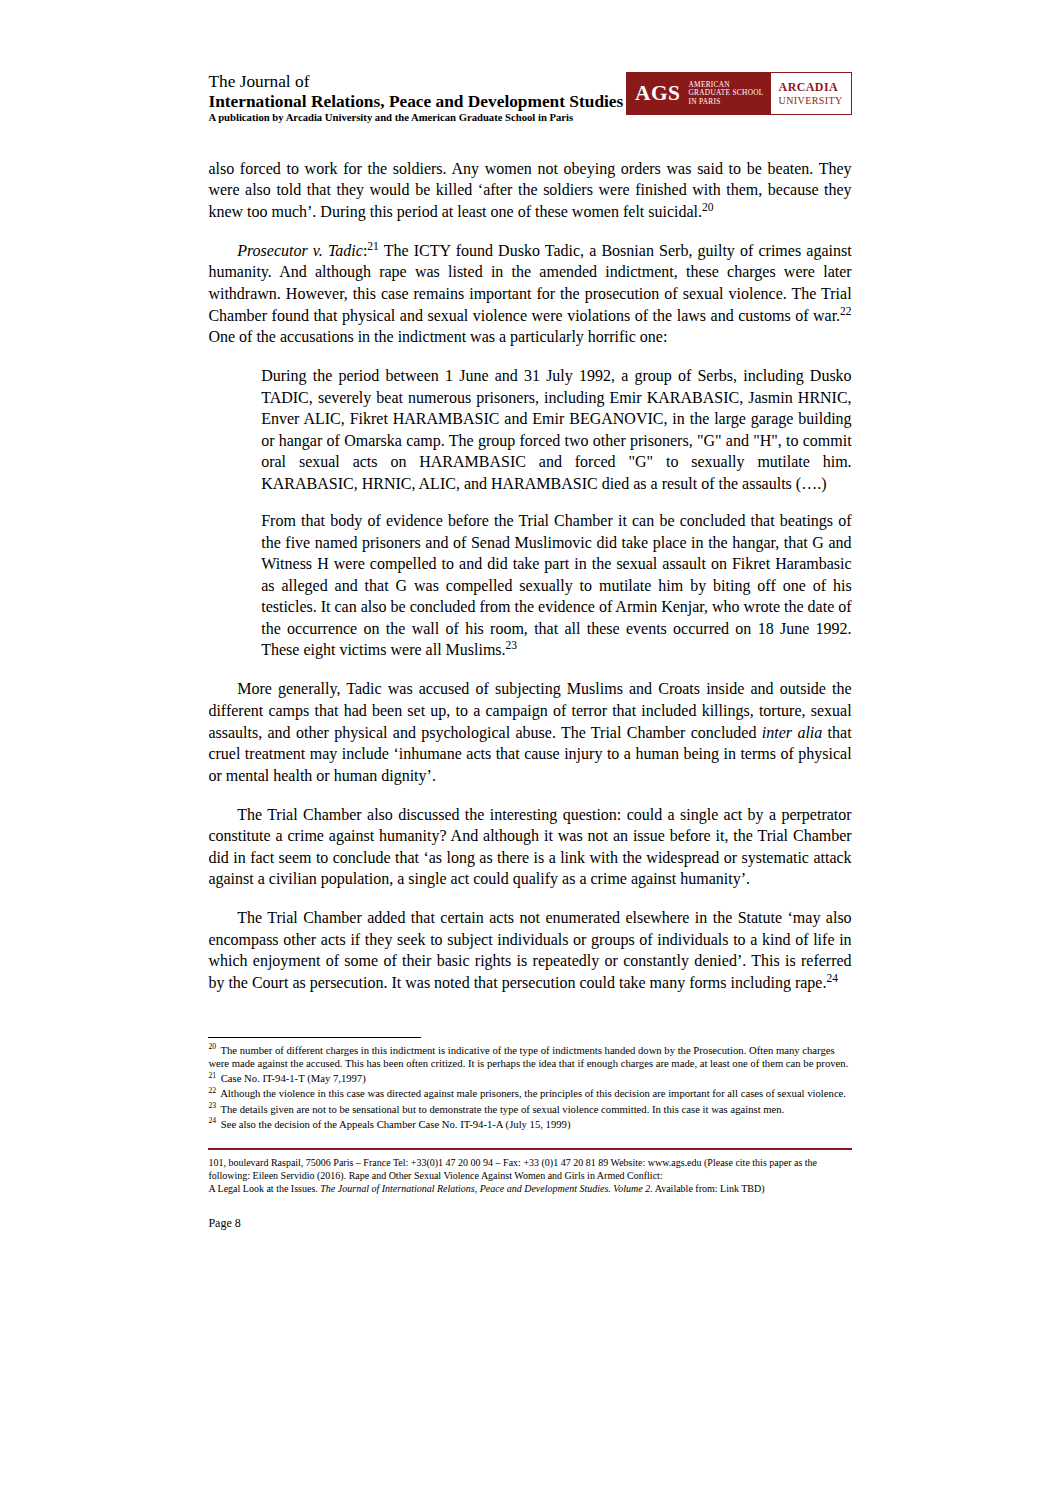The Journal of
International Relations, Peace and Development Studies
A publication by Arcadia University and the American Graduate School in Paris
AGS
American Graduate School in Paris
Arcadia University
also forced to work for the soldiers. Any women not obeying orders was said to be beaten. They were also told that they would be killed ‘after the soldiers were finished with them, because they knew too much’. During this period at least one of these women felt suicidal.20
Prosecutor v. Tadic:21 The ICTY found Dusko Tadic, a Bosnian Serb, guilty of crimes against humanity. And although rape was listed in the amended indictment, these charges were later withdrawn. However, this case remains important for the prosecution of sexual violence. The Trial Chamber found that physical and sexual violence were violations of the laws and customs of war.22 One of the accusations in the indictment was a particularly horrific one:
During the period between 1 June and 31 July 1992, a group of Serbs, including Dusko TADIC, severely beat numerous prisoners, including Emir KARABASIC, Jasmin HRNIC, Enver ALIC, Fikret HARAMBASIC and Emir BEGANOVIC, in the large garage building or hangar of Omarska camp. The group forced two other prisoners, "G" and "H", to commit oral sexual acts on HARAMBASIC and forced "G" to sexually mutilate him. KARABASIC, HRNIC, ALIC, and HARAMBASIC died as a result of the assaults (….)
From that body of evidence before the Trial Chamber it can be concluded that beatings of the five named prisoners and of Senad Muslimovic did take place in the hangar, that G and Witness H were compelled to and did take part in the sexual assault on Fikret Harambasic as alleged and that G was compelled sexually to mutilate him by biting off one of his testicles. It can also be concluded from the evidence of Armin Kenjar, who wrote the date of the occurrence on the wall of his room, that all these events occurred on 18 June 1992. These eight victims were all Muslims.23
More generally, Tadic was accused of subjecting Muslims and Croats inside and outside the different camps that had been set up, to a campaign of terror that included killings, torture, sexual assaults, and other physical and psychological abuse. The Trial Chamber concluded inter alia that cruel treatment may include ‘inhumane acts that cause injury to a human being in terms of physical or mental health or human dignity’.
The Trial Chamber also discussed the interesting question: could a single act by a perpetrator constitute a crime against humanity? And although it was not an issue before it, the Trial Chamber did in fact seem to conclude that ‘as long as there is a link with the widespread or systematic attack against a civilian population, a single act could qualify as a crime against humanity’.
The Trial Chamber added that certain acts not enumerated elsewhere in the Statute ‘may also encompass other acts if they seek to subject individuals or groups of individuals to a kind of life in which enjoyment of some of their basic rights is repeatedly or constantly denied’. This is referred by the Court as persecution. It was noted that persecution could take many forms including rape.24
20 The number of different charges in this indictment is indicative of the type of indictments handed down by the Prosecution. Often many charges were made against the accused. This has been often critized. It is perhaps the idea that if enough charges are made, at least one of them can be proven.
21 Case No. IT-94-1-T (May 7,1997)
22 Although the violence in this case was directed against male prisoners, the principles of this decision are important for all cases of sexual violence.
23 The details given are not to be sensational but to demonstrate the type of sexual violence committed. In this case it was against men.
24 See also the decision of the Appeals Chamber Case No. IT-94-1-A (July 15, 1999)
101, boulevard Raspail, 75006 Paris – France Tel: +33(0)1 47 20 00 94 – Fax: +33 (0)1 47 20 81 89 Website: www.ags.edu (Please cite this paper as the following: Eileen Servidio (2016). Rape and Other Sexual Violence Against Women and Girls in Armed Conflict:
A Legal Look at the Issues. The Journal of International Relations, Peace and Development Studies. Volume 2. Available from: Link TBD)
Page 8